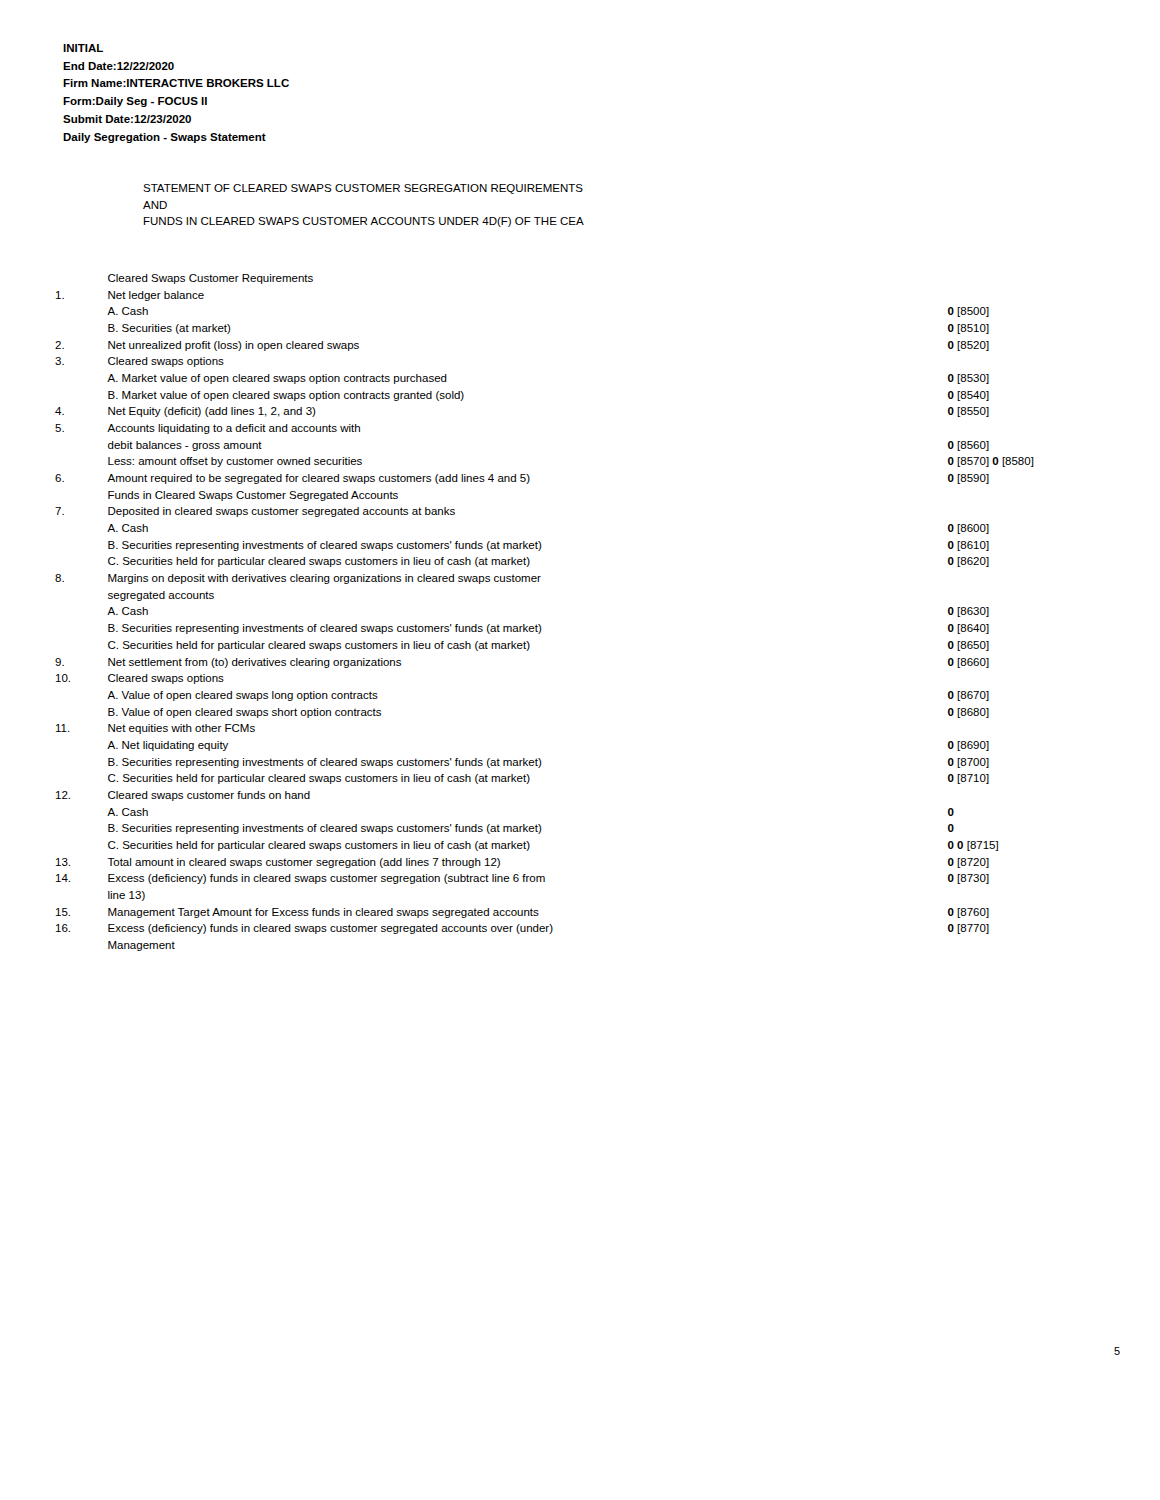INITIAL
End Date:12/22/2020
Firm Name:INTERACTIVE BROKERS LLC
Form:Daily Seg - FOCUS II
Submit Date:12/23/2020
Daily Segregation - Swaps Statement
STATEMENT OF CLEARED SWAPS CUSTOMER SEGREGATION REQUIREMENTS
AND
FUNDS IN CLEARED SWAPS CUSTOMER ACCOUNTS UNDER 4D(F) OF THE CEA
| | Cleared Swaps Customer Requirements | |
| 1. | Net ledger balance | |
| | A. Cash | 0 [8500] |
| | B. Securities (at market) | 0 [8510] |
| 2. | Net unrealized profit (loss) in open cleared swaps | 0 [8520] |
| 3. | Cleared swaps options | |
| | A. Market value of open cleared swaps option contracts purchased | 0 [8530] |
| | B. Market value of open cleared swaps option contracts granted (sold) | 0 [8540] |
| 4. | Net Equity (deficit) (add lines 1, 2, and 3) | 0 [8550] |
| 5. | Accounts liquidating to a deficit and accounts with | |
| | debit balances - gross amount | 0 [8560] |
| | Less: amount offset by customer owned securities | 0 [8570] 0 [8580] |
| 6. | Amount required to be segregated for cleared swaps customers (add lines 4 and 5) | 0 [8590] |
| | Funds in Cleared Swaps Customer Segregated Accounts | |
| 7. | Deposited in cleared swaps customer segregated accounts at banks | |
| | A. Cash | 0 [8600] |
| | B. Securities representing investments of cleared swaps customers' funds (at market) | 0 [8610] |
| | C. Securities held for particular cleared swaps customers in lieu of cash (at market) | 0 [8620] |
| 8. | Margins on deposit with derivatives clearing organizations in cleared swaps customer | |
| | segregated accounts | |
| | A. Cash | 0 [8630] |
| | B. Securities representing investments of cleared swaps customers' funds (at market) | 0 [8640] |
| | C. Securities held for particular cleared swaps customers in lieu of cash (at market) | 0 [8650] |
| 9. | Net settlement from (to) derivatives clearing organizations | 0 [8660] |
| 10. | Cleared swaps options | |
| | A. Value of open cleared swaps long option contracts | 0 [8670] |
| | B. Value of open cleared swaps short option contracts | 0 [8680] |
| 11. | Net equities with other FCMs | |
| | A. Net liquidating equity | 0 [8690] |
| | B. Securities representing investments of cleared swaps customers' funds (at market) | 0 [8700] |
| | C. Securities held for particular cleared swaps customers in lieu of cash (at market) | 0 [8710] |
| 12. | Cleared swaps customer funds on hand | |
| | A. Cash | 0 |
| | B. Securities representing investments of cleared swaps customers' funds (at market) | 0 |
| | C. Securities held for particular cleared swaps customers in lieu of cash (at market) | 0 0 [8715] |
| 13. | Total amount in cleared swaps customer segregation (add lines 7 through 12) | 0 [8720] |
| 14. | Excess (deficiency) funds in cleared swaps customer segregation (subtract line 6 from | 0 [8730] |
| | line 13) | |
| 15. | Management Target Amount for Excess funds in cleared swaps segregated accounts | 0 [8760] |
| 16. | Excess (deficiency) funds in cleared swaps customer segregated accounts over (under) | 0 [8770] |
| | Management | |
5